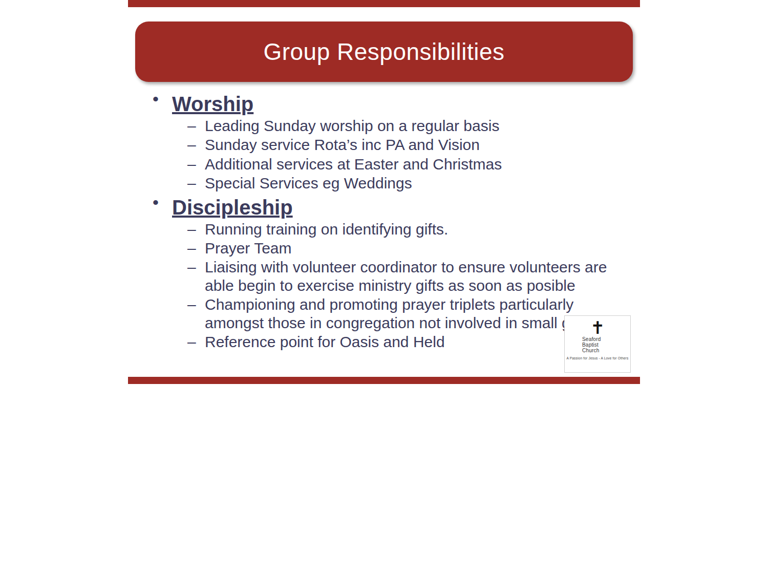Group Responsibilities
Worship
Leading Sunday worship on a regular basis
Sunday service Rota’s inc PA and Vision
Additional services at Easter and Christmas
Special Services eg Weddings
Discipleship
Running training on identifying gifts.
Prayer Team
Liaising with volunteer coordinator to ensure volunteers are able begin to exercise ministry gifts as soon as posible
Championing and promoting prayer triplets particularly amongst those in congregation not involved in small groups
Reference point for Oasis and Held
✝
Seaford
Baptist
Church
A Passion for Jesus - A Love for Others